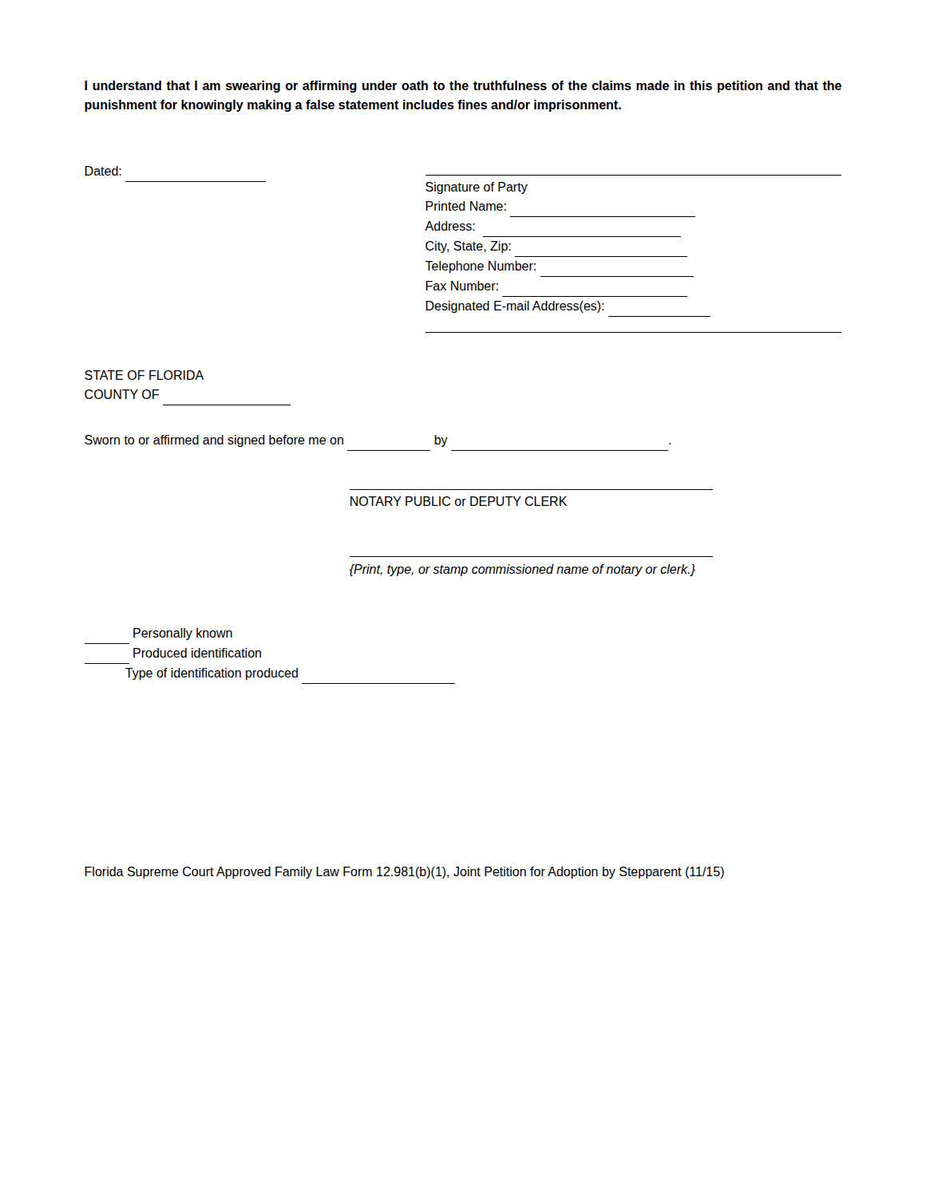I understand that I am swearing or affirming under oath to the truthfulness of the claims made in this petition and that the punishment for knowingly making a false statement includes fines and/or imprisonment.
Dated:
Signature of Party
Printed Name:
Address:
City, State, Zip:
Telephone Number:
Fax Number:
Designated E-mail Address(es):
STATE OF FLORIDA
COUNTY OF
Sworn to or affirmed and signed before me on by .
NOTARY PUBLIC or DEPUTY CLERK
{Print, type, or stamp commissioned name of notary or clerk.}
Personally known
Produced identification
Type of identification produced
Florida Supreme Court Approved Family Law Form 12.981(b)(1), Joint Petition for Adoption by Stepparent (11/15)